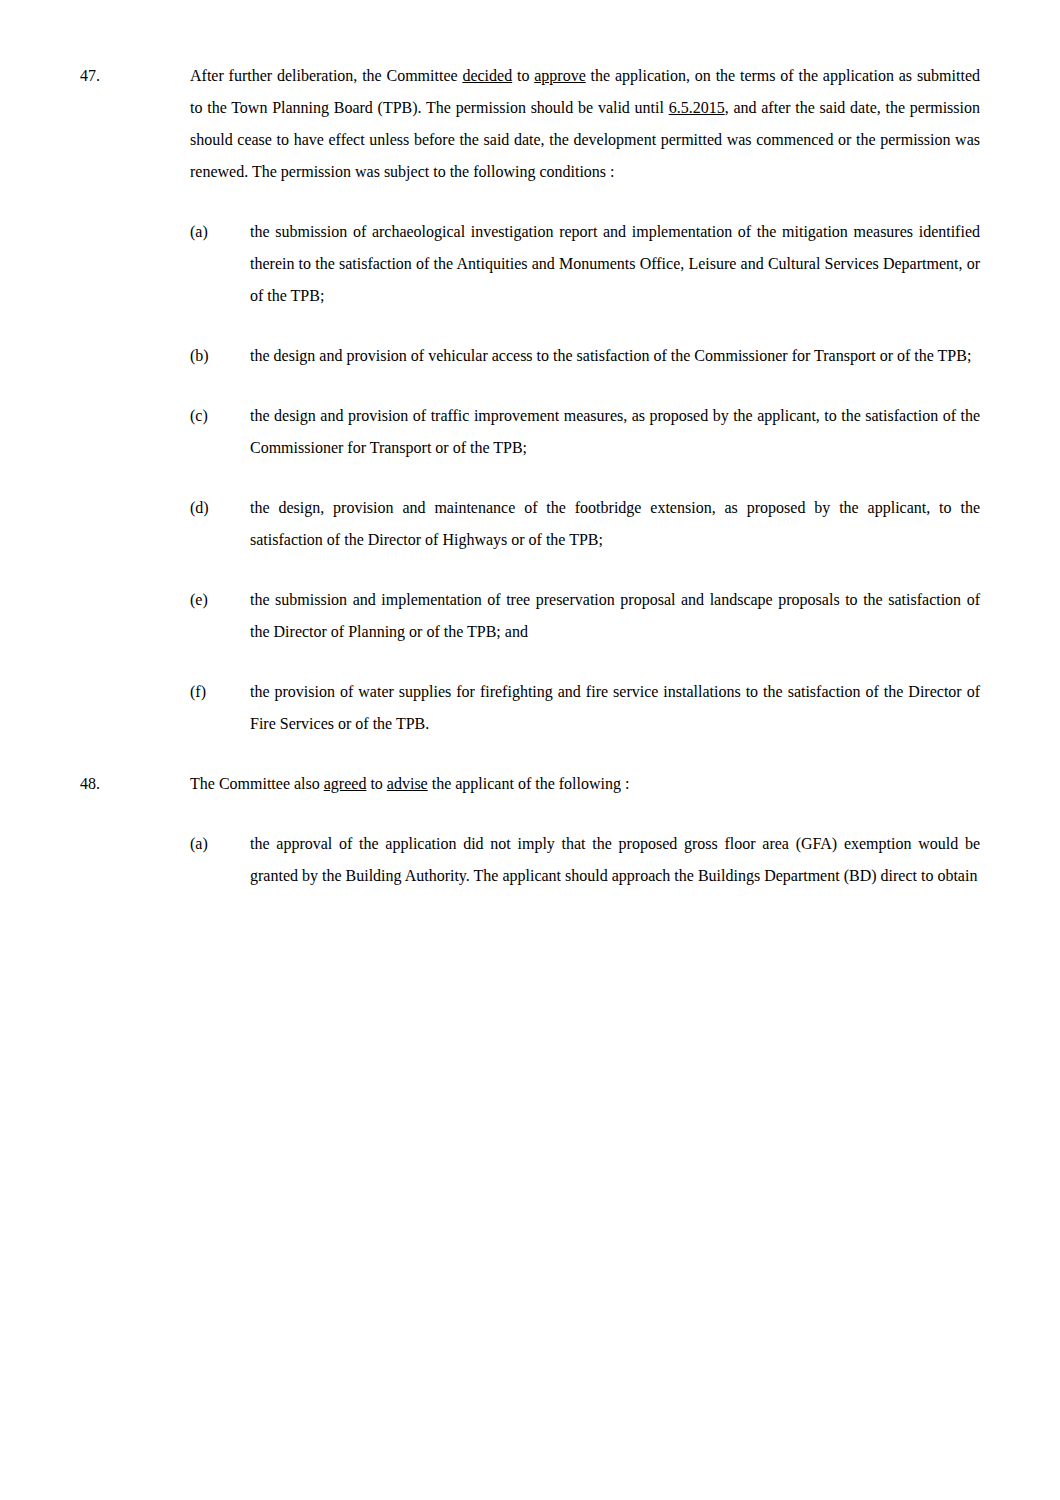47.
After further deliberation, the Committee decided to approve the application, on the terms of the application as submitted to the Town Planning Board (TPB). The permission should be valid until 6.5.2015, and after the said date, the permission should cease to have effect unless before the said date, the development permitted was commenced or the permission was renewed. The permission was subject to the following conditions :
(a)
the submission of archaeological investigation report and implementation of the mitigation measures identified therein to the satisfaction of the Antiquities and Monuments Office, Leisure and Cultural Services Department, or of the TPB;
(b)
the design and provision of vehicular access to the satisfaction of the Commissioner for Transport or of the TPB;
(c)
the design and provision of traffic improvement measures, as proposed by the applicant, to the satisfaction of the Commissioner for Transport or of the TPB;
(d)
the design, provision and maintenance of the footbridge extension, as proposed by the applicant, to the satisfaction of the Director of Highways or of the TPB;
(e)
the submission and implementation of tree preservation proposal and landscape proposals to the satisfaction of the Director of Planning or of the TPB; and
(f)
the provision of water supplies for firefighting and fire service installations to the satisfaction of the Director of Fire Services or of the TPB.
48.
The Committee also agreed to advise the applicant of the following :
(a)
the approval of the application did not imply that the proposed gross floor area (GFA) exemption would be granted by the Building Authority. The applicant should approach the Buildings Department (BD) direct to obtain